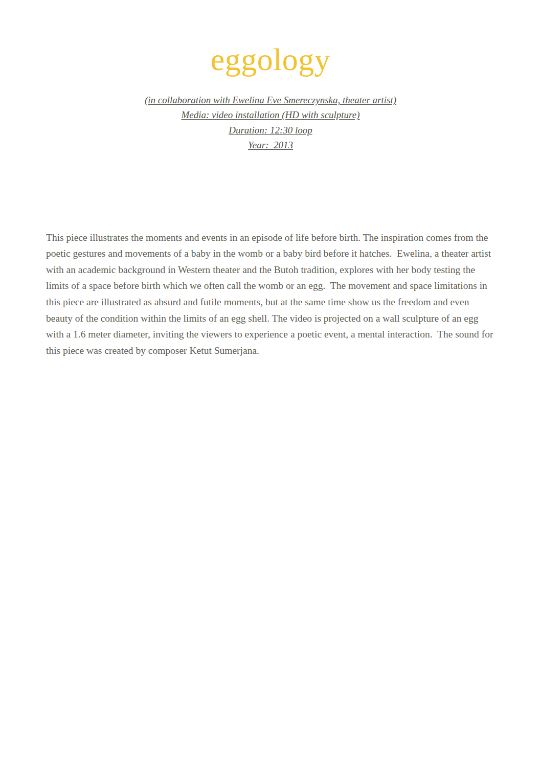eggology
(in collaboration with Ewelina Eve Smereczynska, theater artist) Media: video installation (HD with sculpture) Duration: 12:30 loop Year: 2013
This piece illustrates the moments and events in an episode of life before birth. The inspiration comes from the poetic gestures and movements of a baby in the womb or a baby bird before it hatches. Ewelina, a theater artist with an academic background in Western theater and the Butoh tradition, explores with her body testing the limits of a space before birth which we often call the womb or an egg. The movement and space limitations in this piece are illustrated as absurd and futile moments, but at the same time show us the freedom and even beauty of the condition within the limits of an egg shell. The video is projected on a wall sculpture of an egg with a 1.6 meter diameter, inviting the viewers to experience a poetic event, a mental interaction. The sound for this piece was created by composer Ketut Sumerjana.